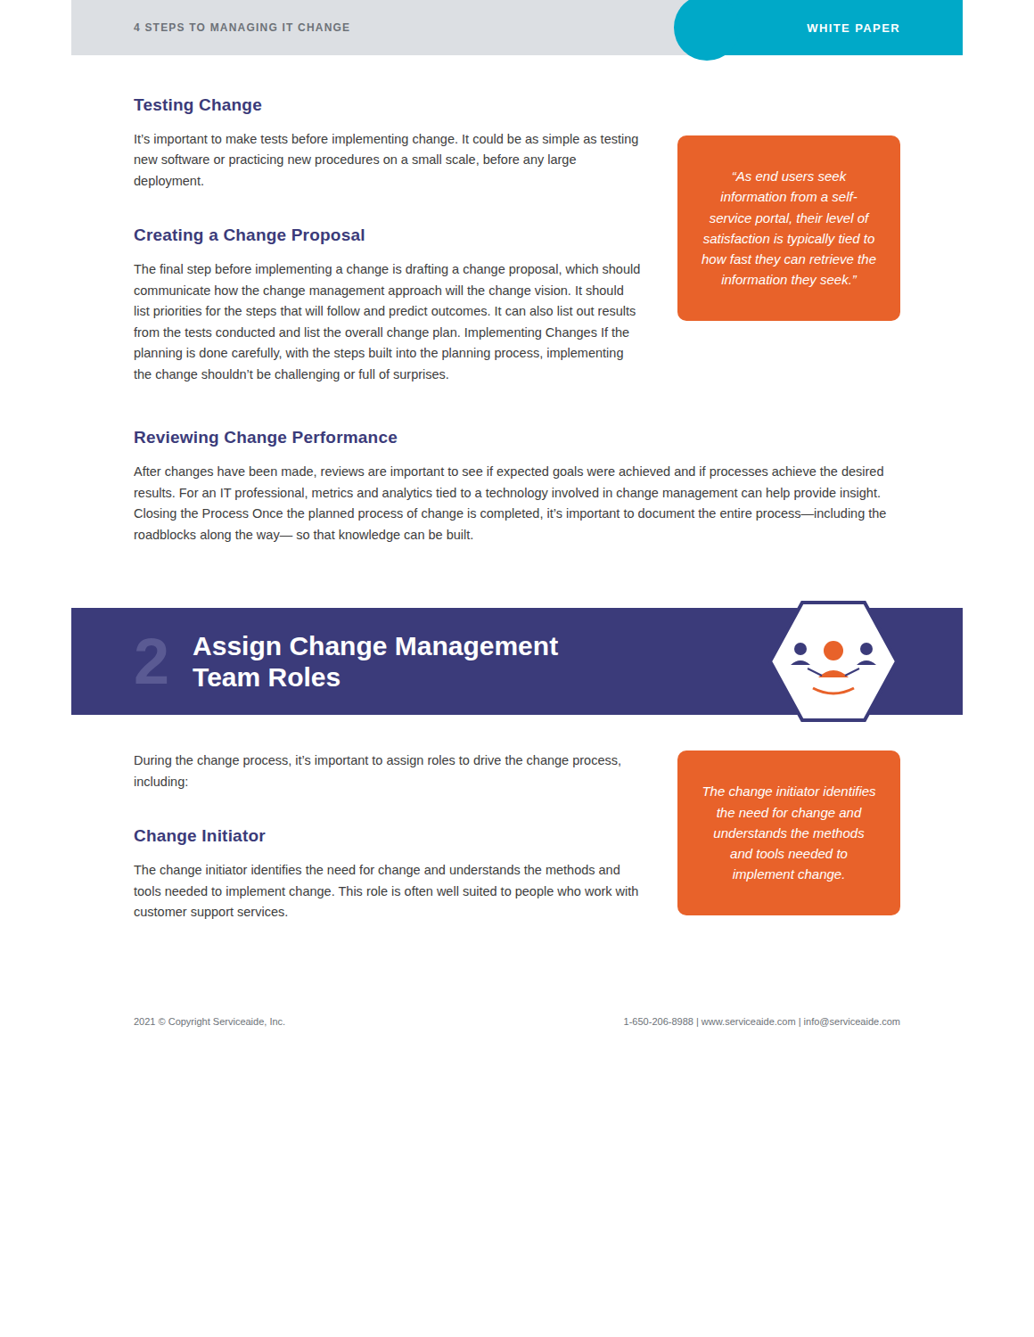4 Steps to Managing IT Change
White Paper
Testing Change
It’s important to make tests before implementing change. It could be as simple as testing new software or practicing new procedures on a small scale, before any large deployment.
Creating a Change Proposal
The final step before implementing a change is drafting a change proposal, which should communicate how the change management approach will the change vision. It should list priorities for the steps that will follow and predict outcomes. It can also list out results from the tests conducted and list the overall change plan. Implementing Changes If the planning is done carefully, with the steps built into the planning process, implementing the change shouldn’t be challenging or full of surprises.
“As end users seek information from a self-service portal, their level of satisfaction is typically tied to how fast they can retrieve the information they seek.”
Reviewing Change Performance
After changes have been made, reviews are important to see if expected goals were achieved and if processes achieve the desired results. For an IT professional, metrics and analytics tied to a technology involved in change management can help provide insight. Closing the Process Once the planned process of change is completed, it’s important to document the entire process—including the roadblocks along the way— so that knowledge can be built.
2
Assign Change Management
Team Roles
During the change process, it’s important to assign roles to drive the change process, including:
Change Initiator
The change initiator identifies the need for change and understands the methods and tools needed to implement change. This role is often well suited to people who work with customer support services.
The change initiator identifies the need for change and understands the methods and tools needed to implement change.
2021 © Copyright Serviceaide, Inc.
1-650-206-8988 | www.serviceaide.com | info@serviceaide.com